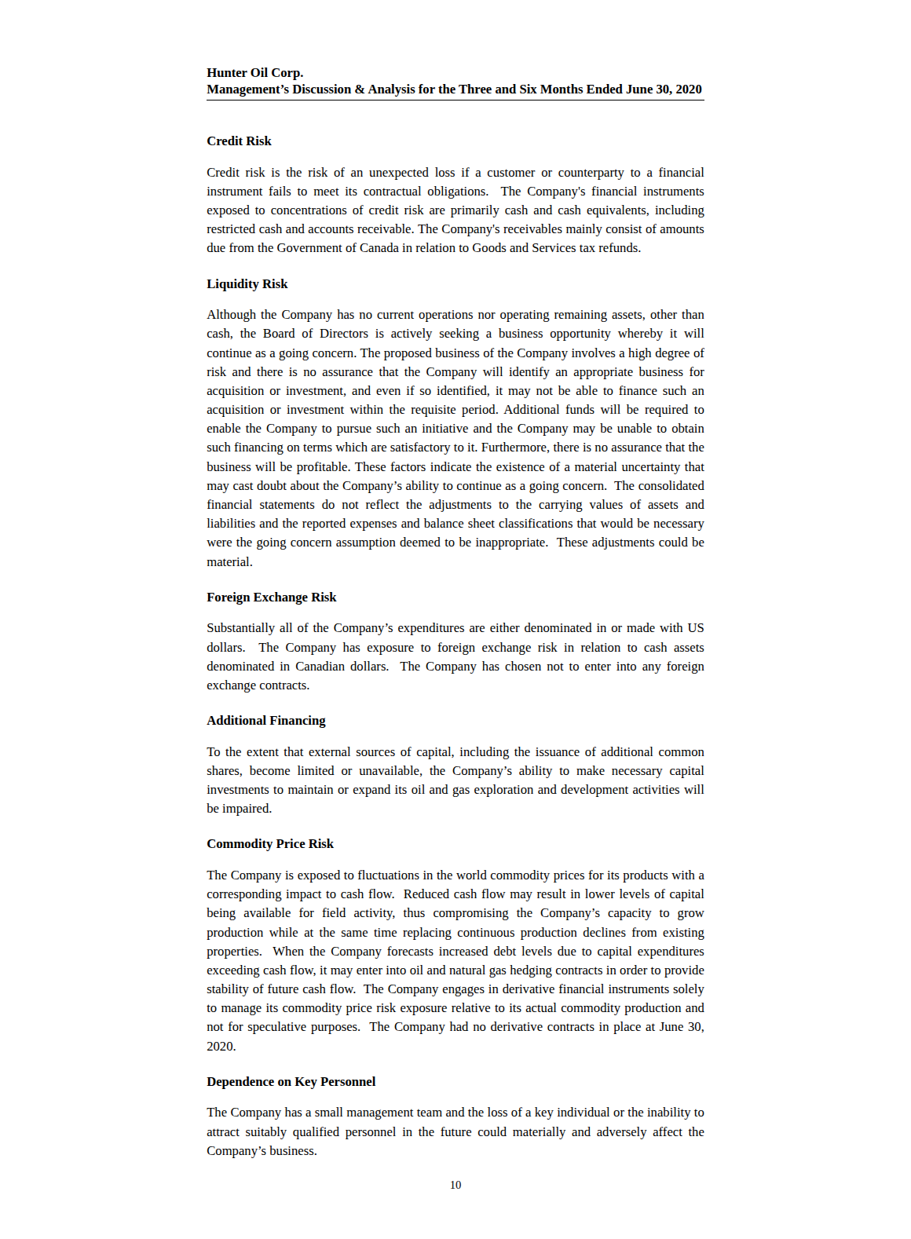Hunter Oil Corp.
Management’s Discussion & Analysis for the Three and Six Months Ended June 30, 2020
Credit Risk
Credit risk is the risk of an unexpected loss if a customer or counterparty to a financial instrument fails to meet its contractual obligations. The Company's financial instruments exposed to concentrations of credit risk are primarily cash and cash equivalents, including restricted cash and accounts receivable. The Company's receivables mainly consist of amounts due from the Government of Canada in relation to Goods and Services tax refunds.
Liquidity Risk
Although the Company has no current operations nor operating remaining assets, other than cash, the Board of Directors is actively seeking a business opportunity whereby it will continue as a going concern. The proposed business of the Company involves a high degree of risk and there is no assurance that the Company will identify an appropriate business for acquisition or investment, and even if so identified, it may not be able to finance such an acquisition or investment within the requisite period. Additional funds will be required to enable the Company to pursue such an initiative and the Company may be unable to obtain such financing on terms which are satisfactory to it. Furthermore, there is no assurance that the business will be profitable. These factors indicate the existence of a material uncertainty that may cast doubt about the Company’s ability to continue as a going concern. The consolidated financial statements do not reflect the adjustments to the carrying values of assets and liabilities and the reported expenses and balance sheet classifications that would be necessary were the going concern assumption deemed to be inappropriate. These adjustments could be material.
Foreign Exchange Risk
Substantially all of the Company’s expenditures are either denominated in or made with US dollars. The Company has exposure to foreign exchange risk in relation to cash assets denominated in Canadian dollars. The Company has chosen not to enter into any foreign exchange contracts.
Additional Financing
To the extent that external sources of capital, including the issuance of additional common shares, become limited or unavailable, the Company’s ability to make necessary capital investments to maintain or expand its oil and gas exploration and development activities will be impaired.
Commodity Price Risk
The Company is exposed to fluctuations in the world commodity prices for its products with a corresponding impact to cash flow. Reduced cash flow may result in lower levels of capital being available for field activity, thus compromising the Company’s capacity to grow production while at the same time replacing continuous production declines from existing properties. When the Company forecasts increased debt levels due to capital expenditures exceeding cash flow, it may enter into oil and natural gas hedging contracts in order to provide stability of future cash flow. The Company engages in derivative financial instruments solely to manage its commodity price risk exposure relative to its actual commodity production and not for speculative purposes. The Company had no derivative contracts in place at June 30, 2020.
Dependence on Key Personnel
The Company has a small management team and the loss of a key individual or the inability to attract suitably qualified personnel in the future could materially and adversely affect the Company’s business.
10